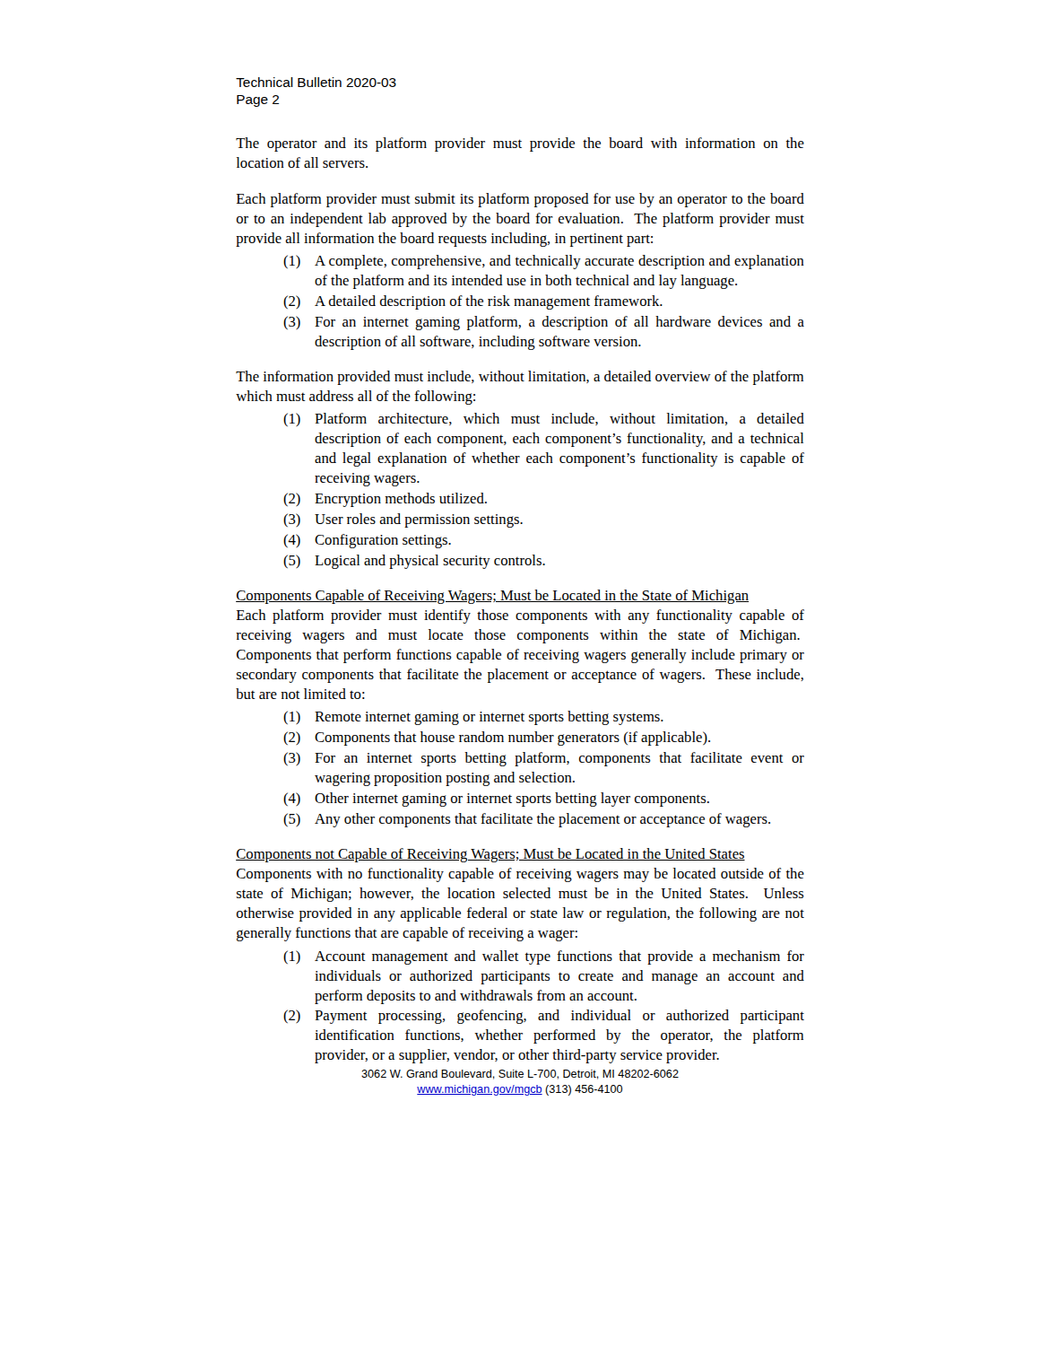Technical Bulletin 2020-03
Page 2
The operator and its platform provider must provide the board with information on the location of all servers.
Each platform provider must submit its platform proposed for use by an operator to the board or to an independent lab approved by the board for evaluation. The platform provider must provide all information the board requests including, in pertinent part:
(1) A complete, comprehensive, and technically accurate description and explanation of the platform and its intended use in both technical and lay language.
(2) A detailed description of the risk management framework.
(3) For an internet gaming platform, a description of all hardware devices and a description of all software, including software version.
The information provided must include, without limitation, a detailed overview of the platform which must address all of the following:
(1) Platform architecture, which must include, without limitation, a detailed description of each component, each component’s functionality, and a technical and legal explanation of whether each component’s functionality is capable of receiving wagers.
(2) Encryption methods utilized.
(3) User roles and permission settings.
(4) Configuration settings.
(5) Logical and physical security controls.
Components Capable of Receiving Wagers; Must be Located in the State of Michigan
Each platform provider must identify those components with any functionality capable of receiving wagers and must locate those components within the state of Michigan. Components that perform functions capable of receiving wagers generally include primary or secondary components that facilitate the placement or acceptance of wagers. These include, but are not limited to:
(1) Remote internet gaming or internet sports betting systems.
(2) Components that house random number generators (if applicable).
(3) For an internet sports betting platform, components that facilitate event or wagering proposition posting and selection.
(4) Other internet gaming or internet sports betting layer components.
(5) Any other components that facilitate the placement or acceptance of wagers.
Components not Capable of Receiving Wagers; Must be Located in the United States
Components with no functionality capable of receiving wagers may be located outside of the state of Michigan; however, the location selected must be in the United States. Unless otherwise provided in any applicable federal or state law or regulation, the following are not generally functions that are capable of receiving a wager:
(1) Account management and wallet type functions that provide a mechanism for individuals or authorized participants to create and manage an account and perform deposits to and withdrawals from an account.
(2) Payment processing, geofencing, and individual or authorized participant identification functions, whether performed by the operator, the platform provider, or a supplier, vendor, or other third-party service provider.
3062 W. Grand Boulevard, Suite L-700, Detroit, MI 48202-6062
www.michigan.gov/mgcb (313) 456-4100